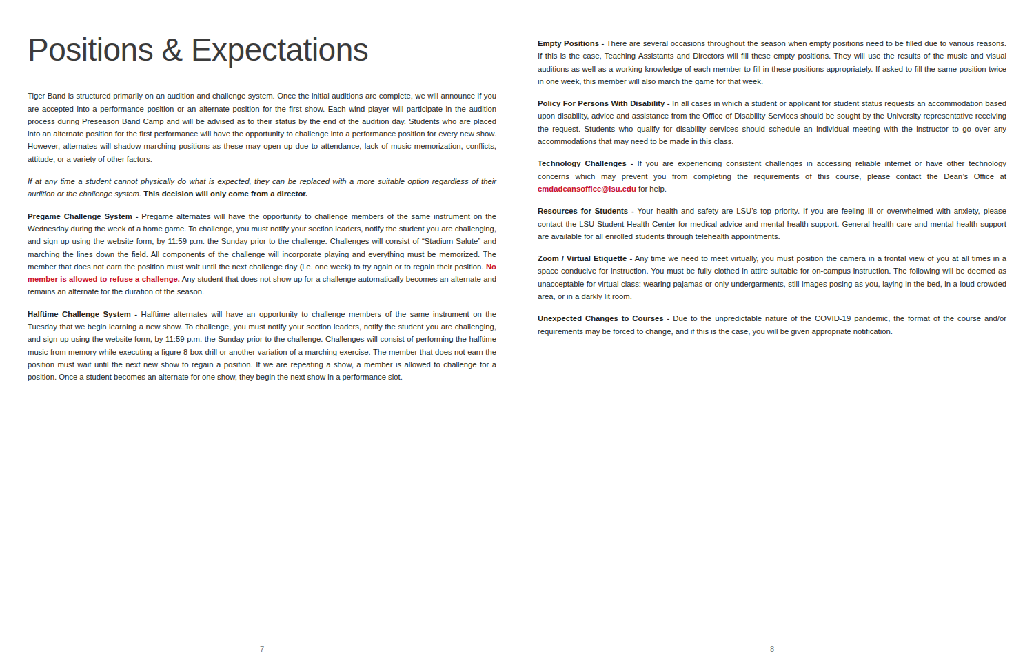Positions & Expectations
Tiger Band is structured primarily on an audition and challenge system. Once the initial auditions are complete, we will announce if you are accepted into a performance position or an alternate position for the first show. Each wind player will participate in the audition process during Preseason Band Camp and will be advised as to their status by the end of the audition day. Students who are placed into an alternate position for the first performance will have the opportunity to challenge into a performance position for every new show. However, alternates will shadow marching positions as these may open up due to attendance, lack of music memorization, conflicts, attitude, or a variety of other factors.
If at any time a student cannot physically do what is expected, they can be replaced with a more suitable option regardless of their audition or the challenge system. This decision will only come from a director.
Pregame Challenge System - Pregame alternates will have the opportunity to challenge members of the same instrument on the Wednesday during the week of a home game. To challenge, you must notify your section leaders, notify the student you are challenging, and sign up using the website form, by 11:59 p.m. the Sunday prior to the challenge. Challenges will consist of “Stadium Salute” and marching the lines down the field. All components of the challenge will incorporate playing and everything must be memorized. The member that does not earn the position must wait until the next challenge day (i.e. one week) to try again or to regain their position. No member is allowed to refuse a challenge. Any student that does not show up for a challenge automatically becomes an alternate and remains an alternate for the duration of the season.
Halftime Challenge System - Halftime alternates will have an opportunity to challenge members of the same instrument on the Tuesday that we begin learning a new show. To challenge, you must notify your section leaders, notify the student you are challenging, and sign up using the website form, by 11:59 p.m. the Sunday prior to the challenge. Challenges will consist of performing the halftime music from memory while executing a figure-8 box drill or another variation of a marching exercise. The member that does not earn the position must wait until the next new show to regain a position. If we are repeating a show, a member is allowed to challenge for a position. Once a student becomes an alternate for one show, they begin the next show in a performance slot.
7
Empty Positions - There are several occasions throughout the season when empty positions need to be filled due to various reasons. If this is the case, Teaching Assistants and Directors will fill these empty positions. They will use the results of the music and visual auditions as well as a working knowledge of each member to fill in these positions appropriately. If asked to fill the same position twice in one week, this member will also march the game for that week.
Policy For Persons With Disability - In all cases in which a student or applicant for student status requests an accommodation based upon disability, advice and assistance from the Office of Disability Services should be sought by the University representative receiving the request. Students who qualify for disability services should schedule an individual meeting with the instructor to go over any accommodations that may need to be made in this class.
Technology Challenges - If you are experiencing consistent challenges in accessing reliable internet or have other technology concerns which may prevent you from completing the requirements of this course, please contact the Dean’s Office at cmdadeansoffice@lsu.edu for help.
Resources for Students - Your health and safety are LSU’s top priority. If you are feeling ill or overwhelmed with anxiety, please contact the LSU Student Health Center for medical advice and mental health support. General health care and mental health support are available for all enrolled students through telehealth appointments.
Zoom / Virtual Etiquette - Any time we need to meet virtually, you must position the camera in a frontal view of you at all times in a space conducive for instruction. You must be fully clothed in attire suitable for on-campus instruction. The following will be deemed as unacceptable for virtual class: wearing pajamas or only undergarments, still images posing as you, laying in the bed, in a loud crowded area, or in a darkly lit room.
Unexpected Changes to Courses - Due to the unpredictable nature of the COVID-19 pandemic, the format of the course and/or requirements may be forced to change, and if this is the case, you will be given appropriate notification.
8